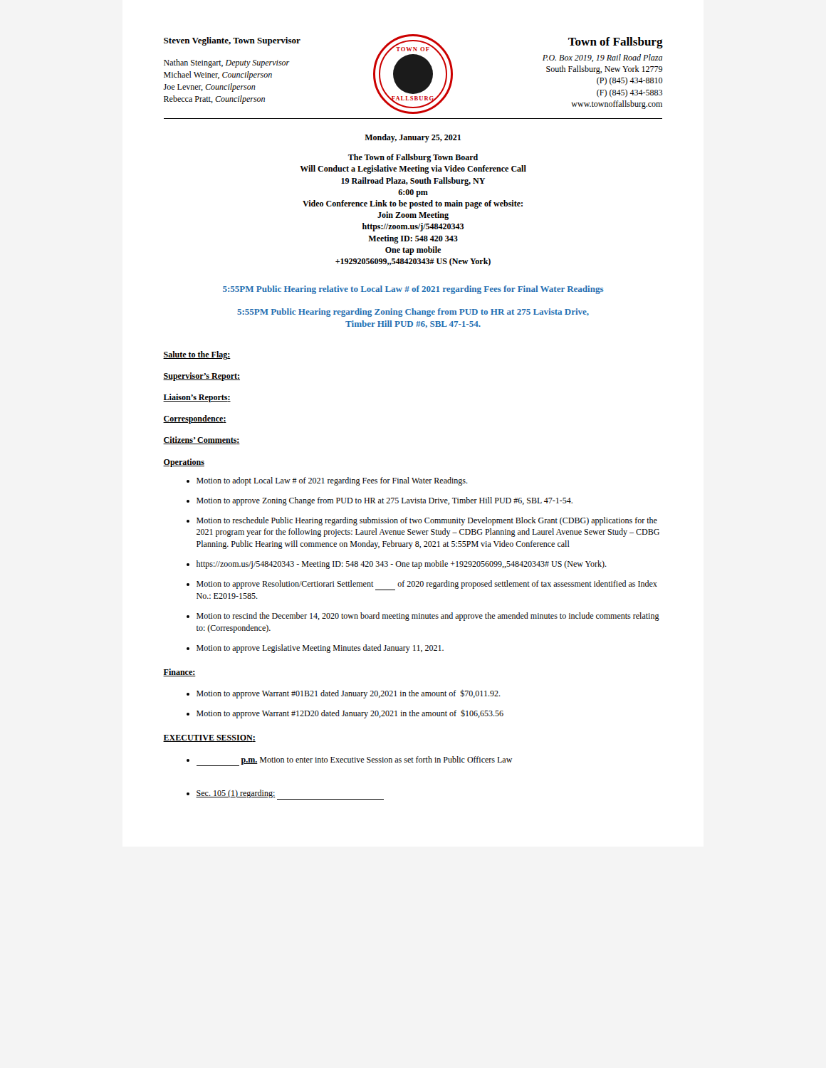Steven Vegliante, Town Supervisor
Nathan Steingart, Deputy Supervisor
Michael Weiner, Councilperson
Joe Levner, Councilperson
Rebecca Pratt, Councilperson
TOWN OF
FALLSBURG
Town of Fallsburg
P.O. Box 2019, 19 Rail Road Plaza
South Fallsburg, New York 12779
(P) (845) 434-8810
(F) (845) 434-5883
www.townoffallsburg.com
Monday, January 25, 2021
The Town of Fallsburg Town Board
Will Conduct a Legislative Meeting via Video Conference Call
19 Railroad Plaza, South Fallsburg, NY
6:00 pm
Video Conference Link to be posted to main page of website:
Join Zoom Meeting
https://zoom.us/j/548420343
Meeting ID: 548 420 343
One tap mobile
+19292056099,,548420343# US (New York)
5:55PM Public Hearing relative to Local Law # of 2021 regarding Fees for Final Water Readings
5:55PM Public Hearing regarding Zoning Change from PUD to HR at 275 Lavista Drive,
Timber Hill PUD #6, SBL 47-1-54.
Salute to the Flag:
Supervisor’s Report:
Liaison’s Reports:
Correspondence:
Citizens’ Comments:
Operations
Motion to adopt Local Law # of 2021 regarding Fees for Final Water Readings.
Motion to approve Zoning Change from PUD to HR at 275 Lavista Drive, Timber Hill PUD #6, SBL 47-1-54.
Motion to reschedule Public Hearing regarding submission of two Community Development Block Grant (CDBG) applications for the 2021 program year for the following projects: Laurel Avenue Sewer Study – CDBG Planning and Laurel Avenue Sewer Study – CDBG Planning. Public Hearing will commence on Monday, February 8, 2021 at 5:55PM via Video Conference call
https://zoom.us/j/548420343 - Meeting ID: 548 420 343 - One tap mobile +19292056099,,548420343# US (New York).
Motion to approve Resolution/Certiorari Settlement of 2020 regarding proposed settlement of tax assessment identified as Index No.: E2019-1585.
Motion to rescind the December 14, 2020 town board meeting minutes and approve the amended minutes to include comments relating to: (Correspondence).
Motion to approve Legislative Meeting Minutes dated January 11, 2021.
Finance:
Motion to approve Warrant #01B21 dated January 20,2021 in the amount of $70,011.92.
Motion to approve Warrant #12D20 dated January 20,2021 in the amount of $106,653.56
EXECUTIVE SESSION:
p.m. Motion to enter into Executive Session as set forth in Public Officers Law
Sec. 105 (1) regarding: